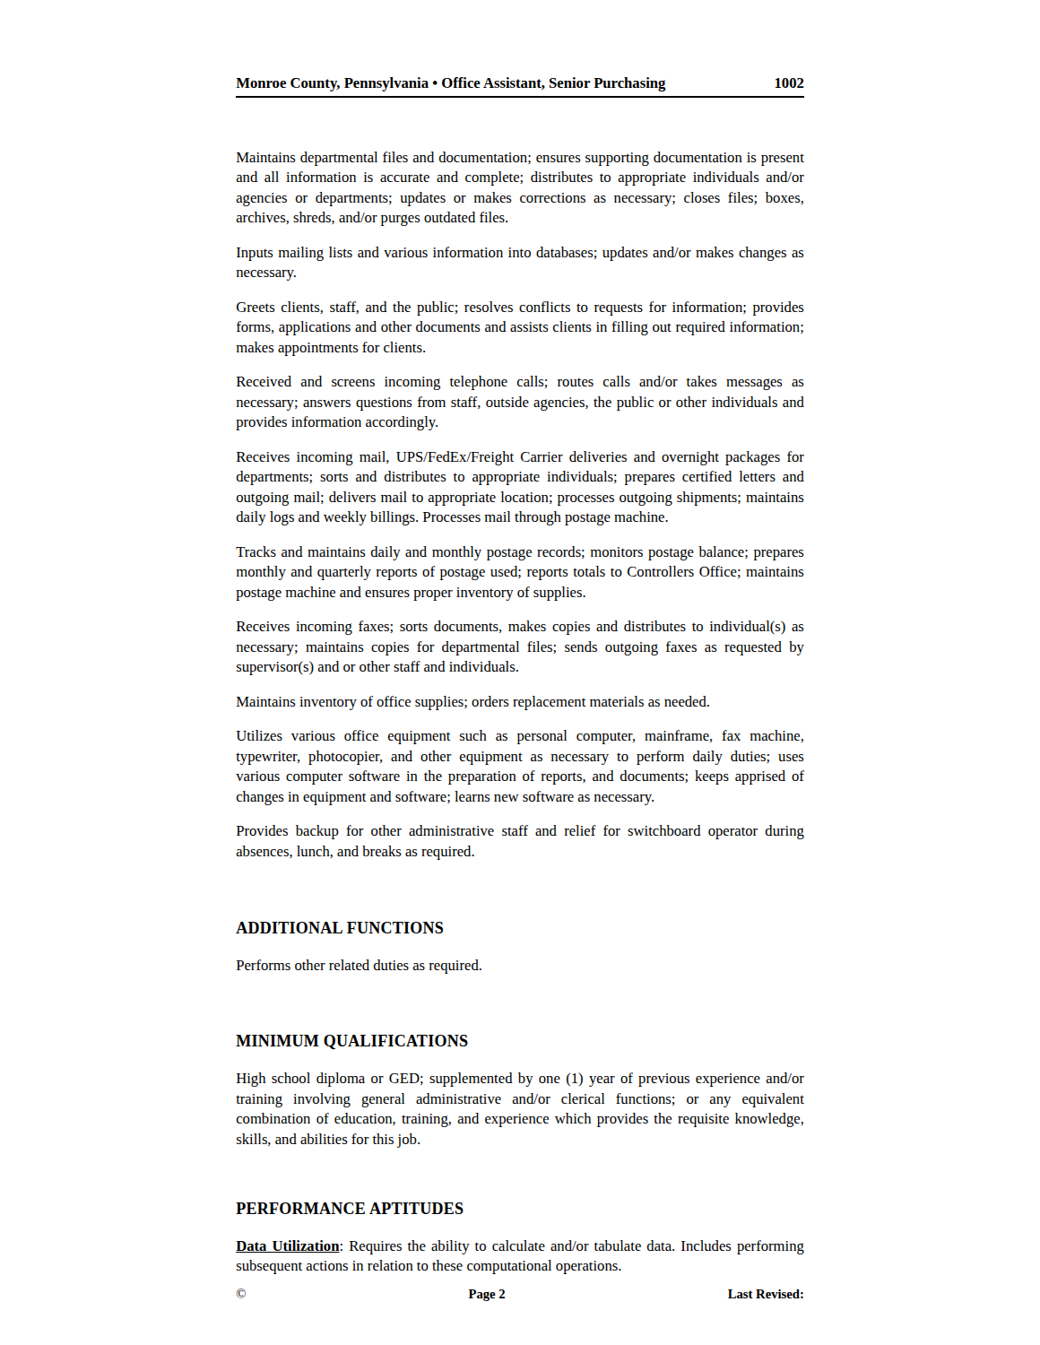Monroe County, Pennsylvania • Office Assistant, Senior Purchasing 1002
Maintains departmental files and documentation; ensures supporting documentation is present and all information is accurate and complete; distributes to appropriate individuals and/or agencies or departments; updates or makes corrections as necessary; closes files; boxes, archives, shreds, and/or purges outdated files.
Inputs mailing lists and various information into databases; updates and/or makes changes as necessary.
Greets clients, staff, and the public; resolves conflicts to requests for information; provides forms, applications and other documents and assists clients in filling out required information; makes appointments for clients.
Received and screens incoming telephone calls; routes calls and/or takes messages as necessary; answers questions from staff, outside agencies, the public or other individuals and provides information accordingly.
Receives incoming mail, UPS/FedEx/Freight Carrier deliveries and overnight packages for departments; sorts and distributes to appropriate individuals; prepares certified letters and outgoing mail; delivers mail to appropriate location; processes outgoing shipments; maintains daily logs and weekly billings. Processes mail through postage machine.
Tracks and maintains daily and monthly postage records; monitors postage balance; prepares monthly and quarterly reports of postage used; reports totals to Controllers Office; maintains postage machine and ensures proper inventory of supplies.
Receives incoming faxes; sorts documents, makes copies and distributes to individual(s) as necessary; maintains copies for departmental files; sends outgoing faxes as requested by supervisor(s) and or other staff and individuals.
Maintains inventory of office supplies; orders replacement materials as needed.
Utilizes various office equipment such as personal computer, mainframe, fax machine, typewriter, photocopier, and other equipment as necessary to perform daily duties; uses various computer software in the preparation of reports, and documents; keeps apprised of changes in equipment and software; learns new software as necessary.
Provides backup for other administrative staff and relief for switchboard operator during absences, lunch, and breaks as required.
ADDITIONAL FUNCTIONS
Performs other related duties as required.
MINIMUM QUALIFICATIONS
High school diploma or GED; supplemented by one (1) year of previous experience and/or training involving general administrative and/or clerical functions; or any equivalent combination of education, training, and experience which provides the requisite knowledge, skills, and abilities for this job.
PERFORMANCE APTITUDES
Data Utilization: Requires the ability to calculate and/or tabulate data. Includes performing subsequent actions in relation to these computational operations.
© Last Revised:
Page 2